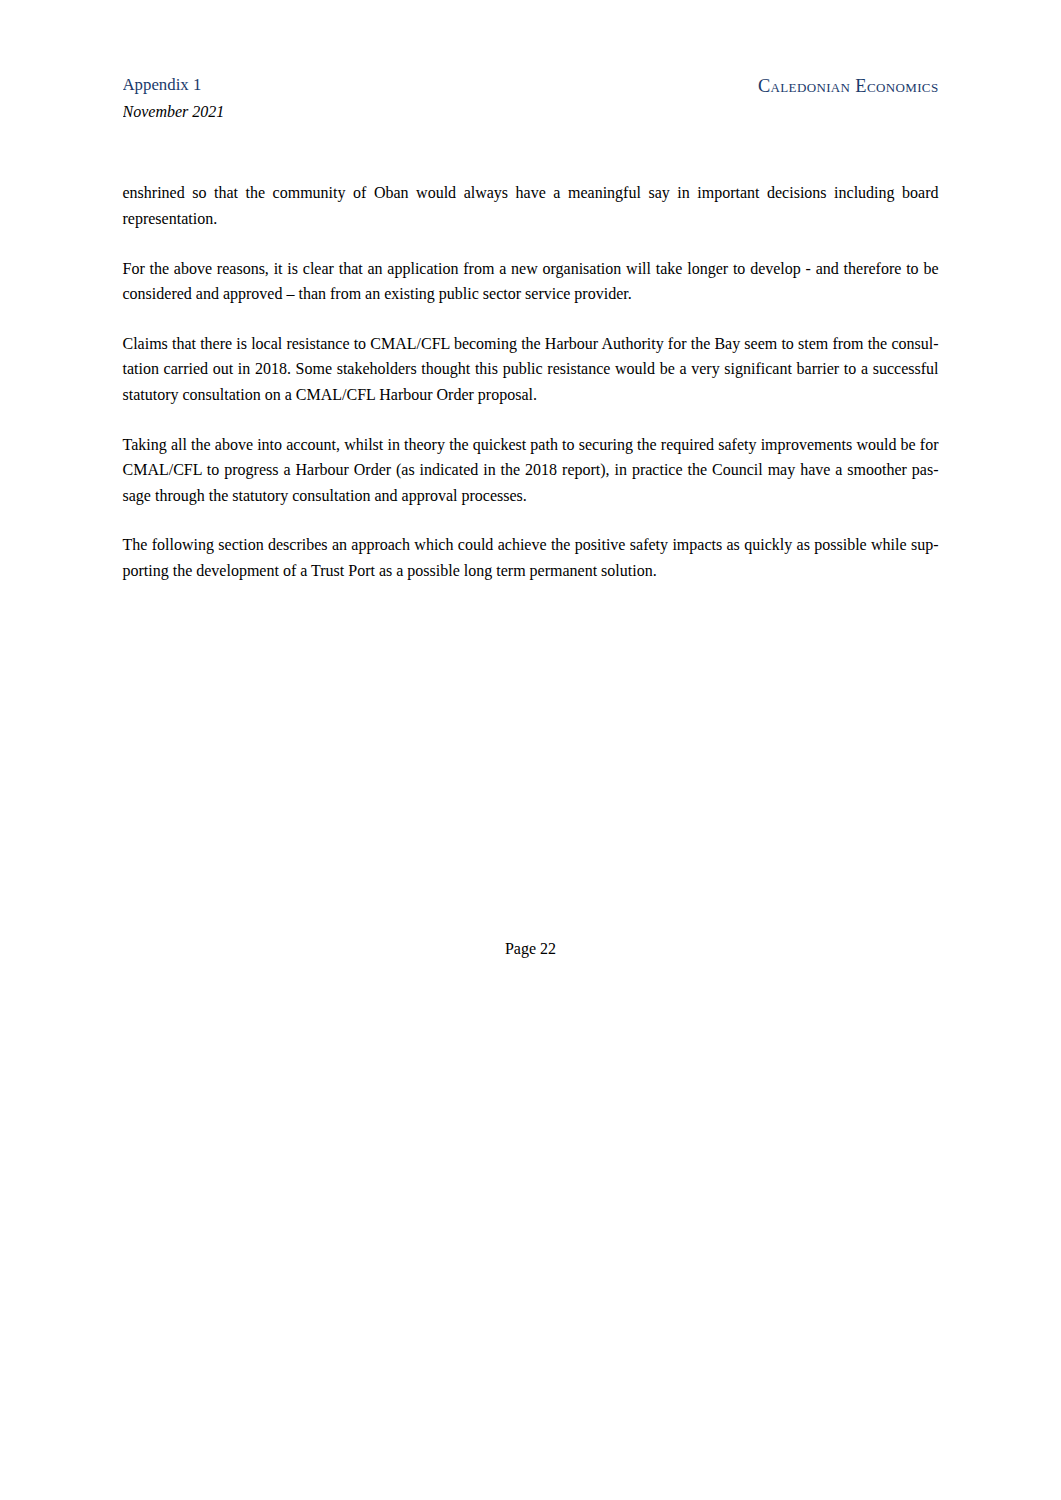Appendix 1
November 2021
Caledonian Economics
enshrined so that the community of Oban would always have a meaningful say in important decisions including board representation.
For the above reasons, it is clear that an application from a new organisation will take longer to develop - and therefore to be considered and approved – than from an existing public sector service provider.
Claims that there is local resistance to CMAL/CFL becoming the Harbour Authority for the Bay seem to stem from the consultation carried out in 2018. Some stakeholders thought this public resistance would be a very significant barrier to a successful statutory consultation on a CMAL/CFL Harbour Order proposal.
Taking all the above into account, whilst in theory the quickest path to securing the required safety improvements would be for CMAL/CFL to progress a Harbour Order (as indicated in the 2018 report), in practice the Council may have a smoother passage through the statutory consultation and approval processes.
The following section describes an approach which could achieve the positive safety impacts as quickly as possible while supporting the development of a Trust Port as a possible long term permanent solution.
Page 22